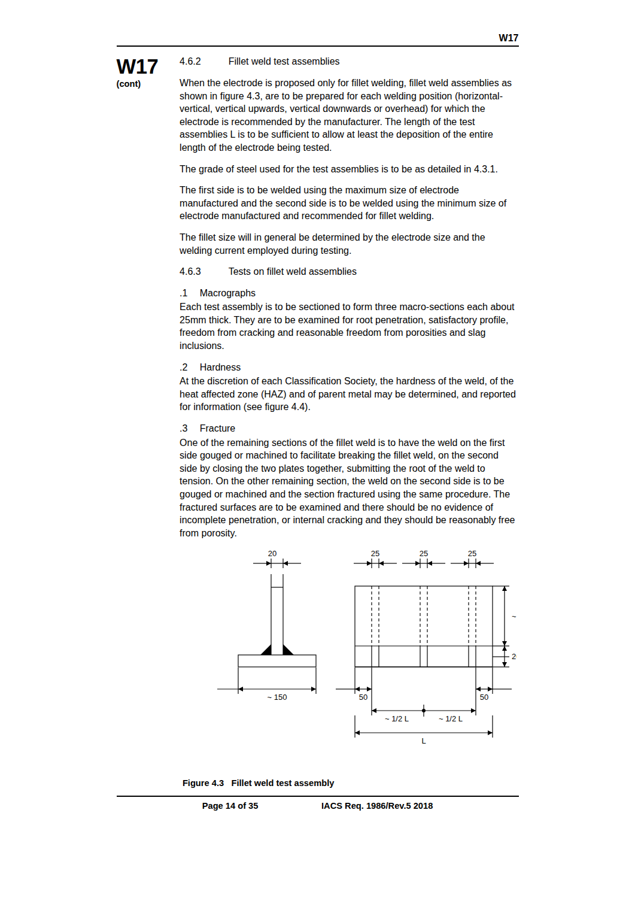W17
W17
(cont)
4.6.2 Fillet weld test assemblies
When the electrode is proposed only for fillet welding, fillet weld assemblies as shown in figure 4.3, are to be prepared for each welding position (horizontal-vertical, vertical upwards, vertical downwards or overhead) for which the electrode is recommended by the manufacturer. The length of the test assemblies L is to be sufficient to allow at least the deposition of the entire length of the electrode being tested.
The grade of steel used for the test assemblies is to be as detailed in 4.3.1.
The first side is to be welded using the maximum size of electrode manufactured and the second side is to be welded using the minimum size of electrode manufactured and recommended for fillet welding.
The fillet size will in general be determined by the electrode size and the welding current employed during testing.
4.6.3 Tests on fillet weld assemblies
.1 Macrographs
Each test assembly is to be sectioned to form three macro-sections each about 25mm thick. They are to be examined for root penetration, satisfactory profile, freedom from cracking and reasonable freedom from porosities and slag inclusions.
.2 Hardness
At the discretion of each Classification Society, the hardness of the weld, of the heat affected zone (HAZ) and of parent metal may be determined, and reported for information (see figure 4.4).
.3 Fracture
One of the remaining sections of the fillet weld is to have the weld on the first side gouged or machined to facilitate breaking the fillet weld, on the second side by closing the two plates together, submitting the root of the weld to tension. On the other remaining section, the weld on the second side is to be gouged or machined and the section fractured using the same procedure. The fractured surfaces are to be examined and there should be no evidence of incomplete penetration, or internal cracking and they should be reasonably free from porosity.
20 ~ 150 25 25 25 ~ 150 20 50 50 ~ 1/2 L ~ 1/2 L L
Figure 4.3 Fillet weld test assembly
Page 14 of 35
IACS Req. 1986/Rev.5 2018